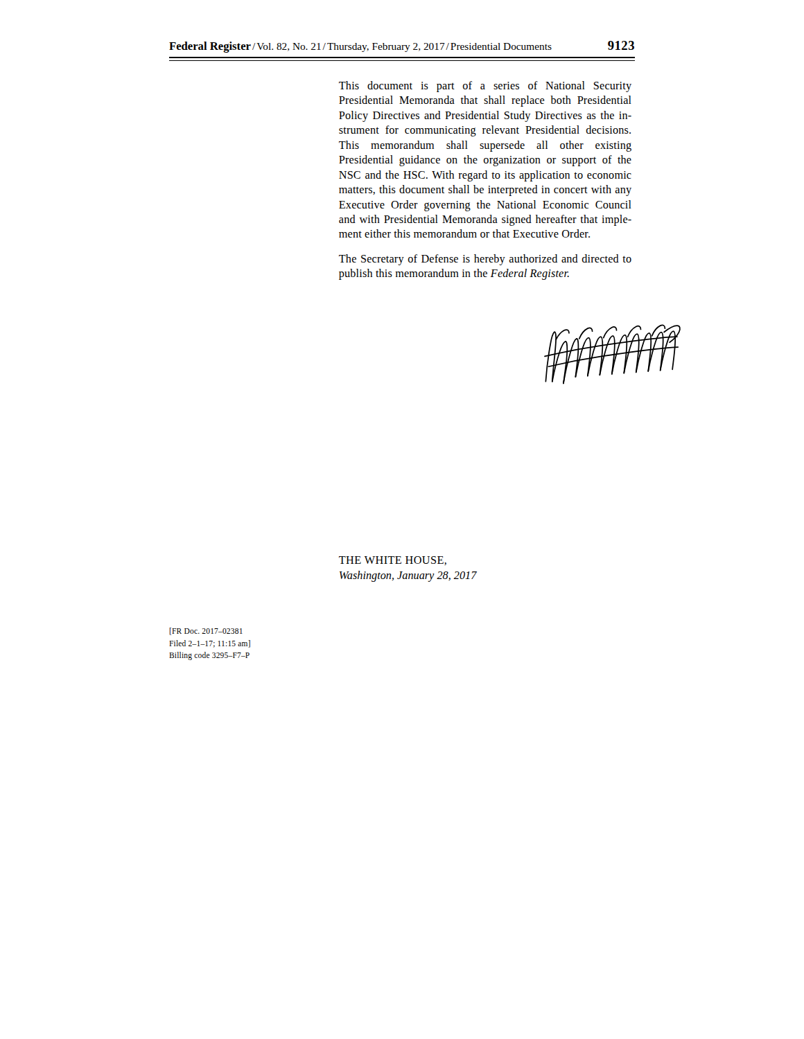Federal Register/Vol. 82, No. 21/Thursday, February 2, 2017/Presidential Documents
9123
This document is part of a series of National Security Presidential Memoranda that shall replace both Presidential Policy Directives and Presidential Study Directives as the instrument for communicating relevant Presidential decisions. This memorandum shall supersede all other existing Presidential guidance on the organization or support of the NSC and the HSC. With regard to its application to economic matters, this document shall be interpreted in concert with any Executive Order governing the National Economic Council and with Presidential Memoranda signed hereafter that implement either this memorandum or that Executive Order.
The Secretary of Defense is hereby authorized and directed to publish this memorandum in the Federal Register.
THE WHITE HOUSE,
Washington, January 28, 2017
[FR Doc. 2017–02381
Filed 2–1–17; 11:15 am]
Billing code 3295–F7–P